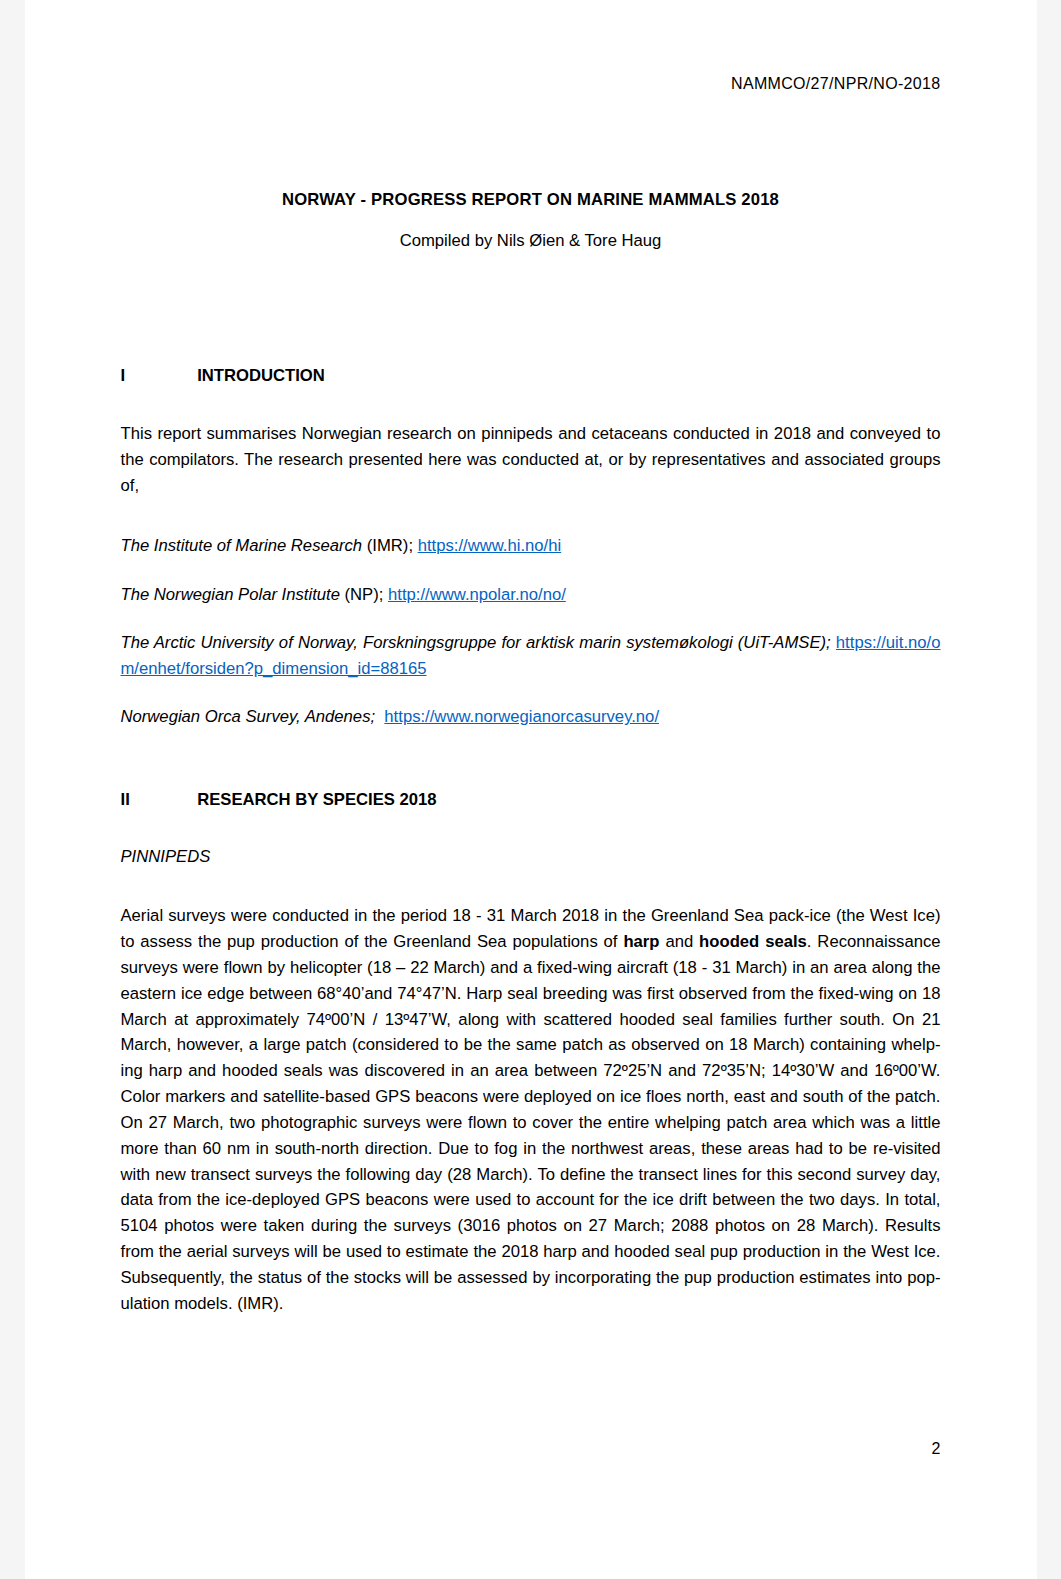NAMMCO/27/NPR/NO-2018
NORWAY - PROGRESS REPORT ON MARINE MAMMALS 2018
Compiled by Nils Øien & Tore Haug
IINTRODUCTION
This report summarises Norwegian research on pinnipeds and cetaceans conducted in 2018 and conveyed to the compilators. The research presented here was conducted at, or by representatives and associated groups of,
The Institute of Marine Research (IMR); https://www.hi.no/hi
The Norwegian Polar Institute (NP); http://www.npolar.no/no/
The Arctic University of Norway, Forskningsgruppe for arktisk marin systemøkologi (UiT-AMSE); https://uit.no/om/enhet/forsiden?p_dimension_id=88165
Norwegian Orca Survey, Andenes; https://www.norwegianorcasurvey.no/
IIRESEARCH BY SPECIES 2018
PINNIPEDS
Aerial surveys were conducted in the period 18 - 31 March 2018 in the Greenland Sea pack-ice (the West Ice) to assess the pup production of the Greenland Sea populations of harp and hooded seals. Reconnaissance surveys were flown by helicopter (18 – 22 March) and a fixed-wing aircraft (18 - 31 March) in an area along the eastern ice edge between 68°40’and 74°47’N. Harp seal breeding was first observed from the fixed-wing on 18 March at approximately 74º00’N / 13º47’W, along with scattered hooded seal families further south. On 21 March, however, a large patch (considered to be the same patch as observed on 18 March) containing whelping harp and hooded seals was discovered in an area between 72º25’N and 72º35’N; 14º30’W and 16º00’W. Color markers and satellite-based GPS beacons were deployed on ice floes north, east and south of the patch. On 27 March, two photographic surveys were flown to cover the entire whelping patch area which was a little more than 60 nm in south-north direction. Due to fog in the northwest areas, these areas had to be re-visited with new transect surveys the following day (28 March). To define the transect lines for this second survey day, data from the ice-deployed GPS beacons were used to account for the ice drift between the two days. In total, 5104 photos were taken during the surveys (3016 photos on 27 March; 2088 photos on 28 March). Results from the aerial surveys will be used to estimate the 2018 harp and hooded seal pup production in the West Ice. Subsequently, the status of the stocks will be assessed by incorporating the pup production estimates into population models. (IMR).
2